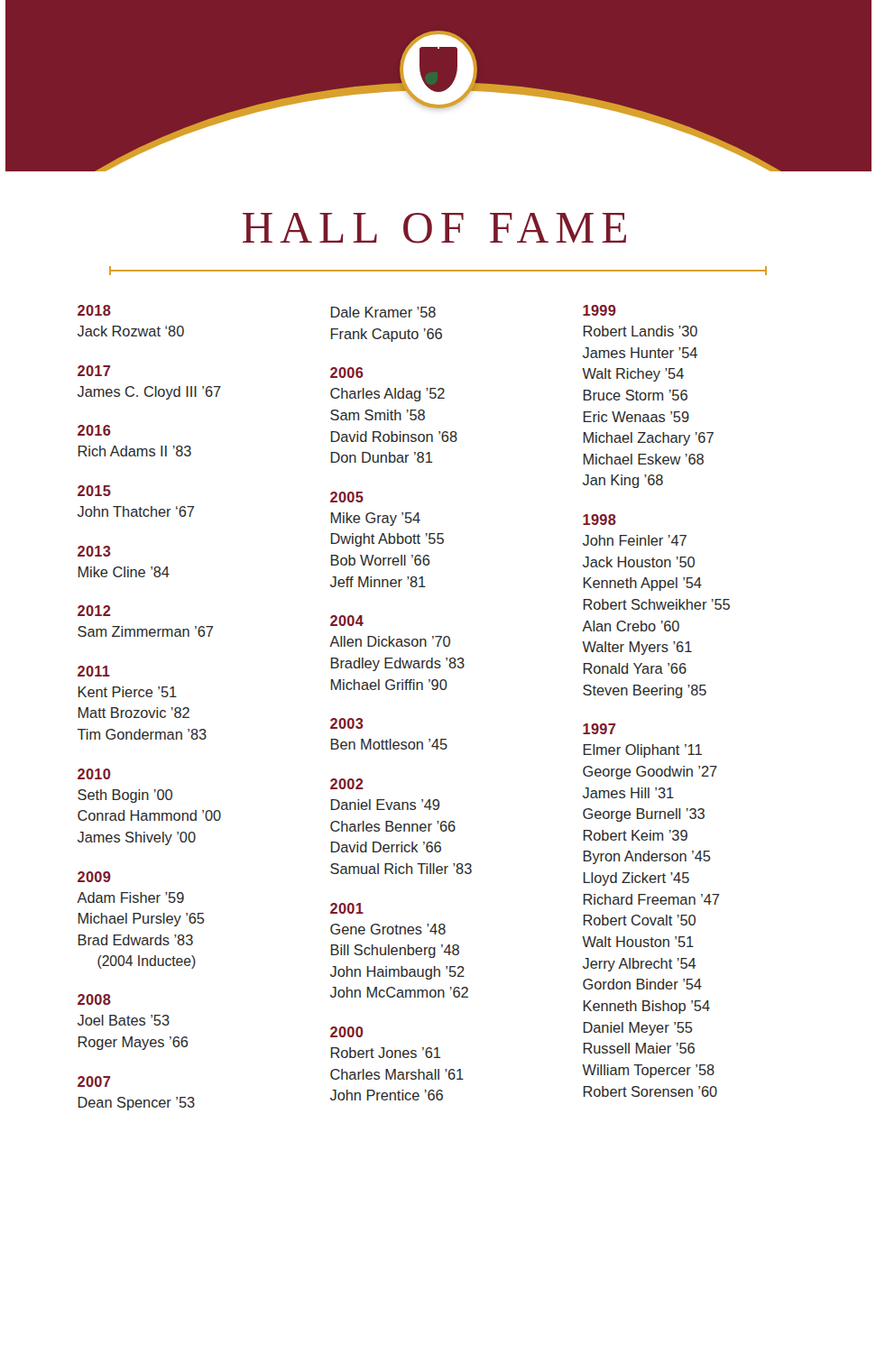Hall of Fame
2018
Jack Rozwat ‘80
2017
James C. Cloyd III ’67
2016
Rich Adams II ’83
2015
John Thatcher ‘67
2013
Mike Cline ’84
2012
Sam Zimmerman ’67
2011
Kent Pierce ’51
Matt Brozovic ’82
Tim Gonderman ’83
2010
Seth Bogin ’00
Conrad Hammond ’00
James Shively ’00
2009
Adam Fisher ’59
Michael Pursley ’65
Brad Edwards ’83
(2004 Inductee)
2008
Joel Bates ’53
Roger Mayes ’66
2007
Dean Spencer ’53
Dale Kramer ’58
Frank Caputo ’66
2006
Charles Aldag ’52
Sam Smith ’58
David Robinson ’68
Don Dunbar ’81
2005
Mike Gray ’54
Dwight Abbott ’55
Bob Worrell ’66
Jeff Minner ’81
2004
Allen Dickason ’70
Bradley Edwards ’83
Michael Griffin ’90
2003
Ben Mottleson ’45
2002
Daniel Evans ’49
Charles Benner ’66
David Derrick ’66
Samual Rich Tiller ’83
2001
Gene Grotnes ’48
Bill Schulenberg ’48
John Haimbaugh ’52
John McCammon ’62
2000
Robert Jones ’61
Charles Marshall ’61
John Prentice ’66
1999
Robert Landis ’30
James Hunter ’54
Walt Richey ’54
Bruce Storm ’56
Eric Wenaas ’59
Michael Zachary ’67
Michael Eskew ’68
Jan King ’68
1998
John Feinler ’47
Jack Houston ’50
Kenneth Appel ’54
Robert Schweikher ’55
Alan Crebo ’60
Walter Myers ’61
Ronald Yara ’66
Steven Beering ’85
1997
Elmer Oliphant ’11
George Goodwin ’27
James Hill ’31
George Burnell ’33
Robert Keim ’39
Byron Anderson ’45
Lloyd Zickert ’45
Richard Freeman ’47
Robert Covalt ’50
Walt Houston ’51
Jerry Albrecht ’54
Gordon Binder ’54
Kenneth Bishop ’54
Daniel Meyer ’55
Russell Maier ’56
William Topercer ’58
Robert Sorensen ’60